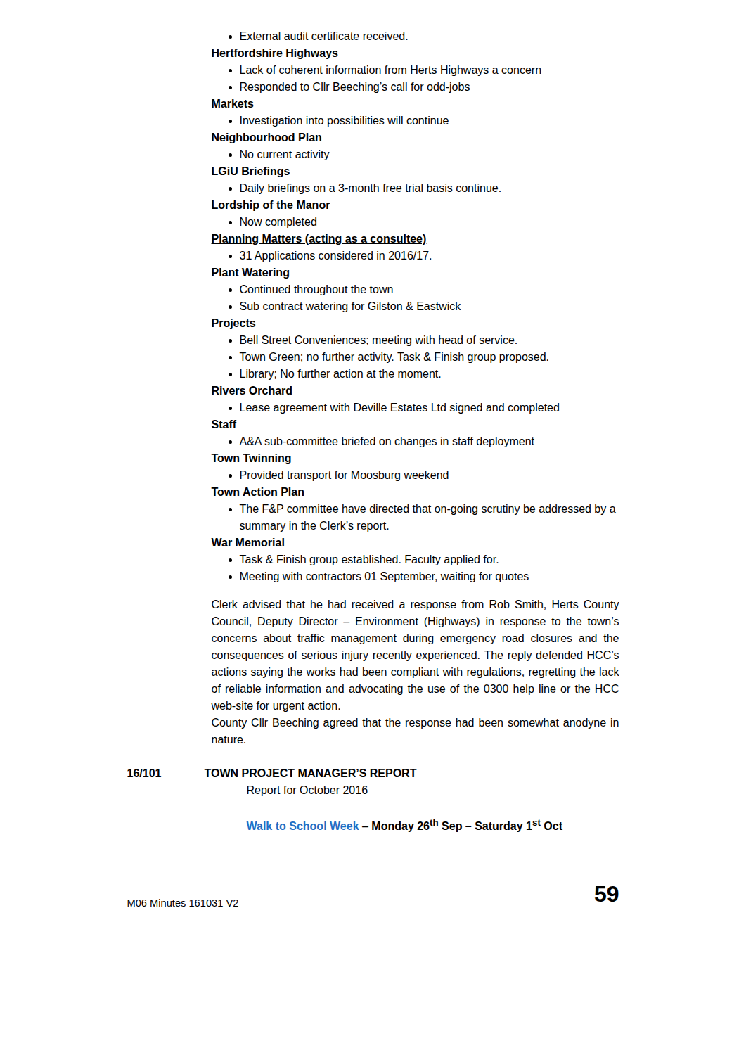External audit certificate received.
Hertfordshire Highways
Lack of coherent information from Herts Highways a concern
Responded to Cllr Beeching’s call for odd-jobs
Markets
Investigation into possibilities will continue
Neighbourhood Plan
No current activity
LGiU Briefings
Daily briefings on a 3-month free trial basis continue.
Lordship of the Manor
Now completed
Planning Matters (acting as a consultee)
31 Applications considered in 2016/17.
Plant Watering
Continued throughout the town
Sub contract watering for Gilston & Eastwick
Projects
Bell Street Conveniences; meeting with head of service.
Town Green; no further activity. Task & Finish group proposed.
Library; No further action at the moment.
Rivers Orchard
Lease agreement with Deville Estates Ltd signed and completed
Staff
A&A sub-committee briefed on changes in staff deployment
Town Twinning
Provided transport for Moosburg weekend
Town Action Plan
The F&P committee have directed that on-going scrutiny be addressed by a summary in the Clerk’s report.
War Memorial
Task & Finish group established. Faculty applied for.
Meeting with contractors 01 September, waiting for quotes
Clerk advised that he had received a response from Rob Smith, Herts County Council, Deputy Director – Environment (Highways) in response to the town’s concerns about traffic management during emergency road closures and the consequences of serious injury recently experienced. The reply defended HCC’s actions saying the works had been compliant with regulations, regretting the lack of reliable information and advocating the use of the 0300 help line or the HCC web-site for urgent action.
County Cllr Beeching agreed that the response had been somewhat anodyne in nature.
16/101
Town Project Manager’s Report
Report for October 2016
Walk to School Week – Monday 26th Sep – Saturday 1st Oct
M06 Minutes 161031 V2
59